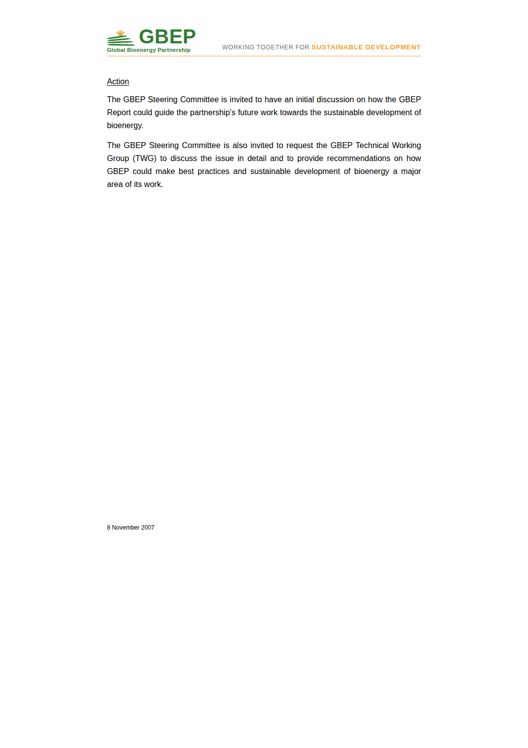GBEP
Global Bioenergy Partnership
WORKING TOGETHER FOR SUSTAINABLE DEVELOPMENT
Action
The GBEP Steering Committee is invited to have an initial discussion on how the GBEP Report could guide the partnership’s future work towards the sustainable development of bioenergy.
The GBEP Steering Committee is also invited to request the GBEP Technical Working Group (TWG) to discuss the issue in detail and to provide recommendations on how GBEP could make best practices and sustainable development of bioenergy a major area of its work.
8 November 2007